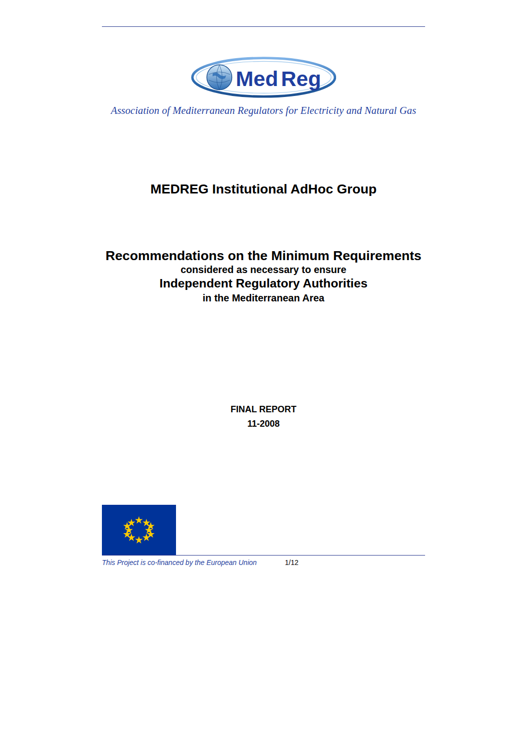Med Reg
Association of Mediterranean Regulators for Electricity and Natural Gas
MEDREG Institutional AdHoc Group
Recommendations on the Minimum Requirements
considered as necessary to ensure
Independent Regulatory Authorities
in the Mediterranean Area
FINAL REPORT
11-2008
This Project is co-financed by the European Union 1/12